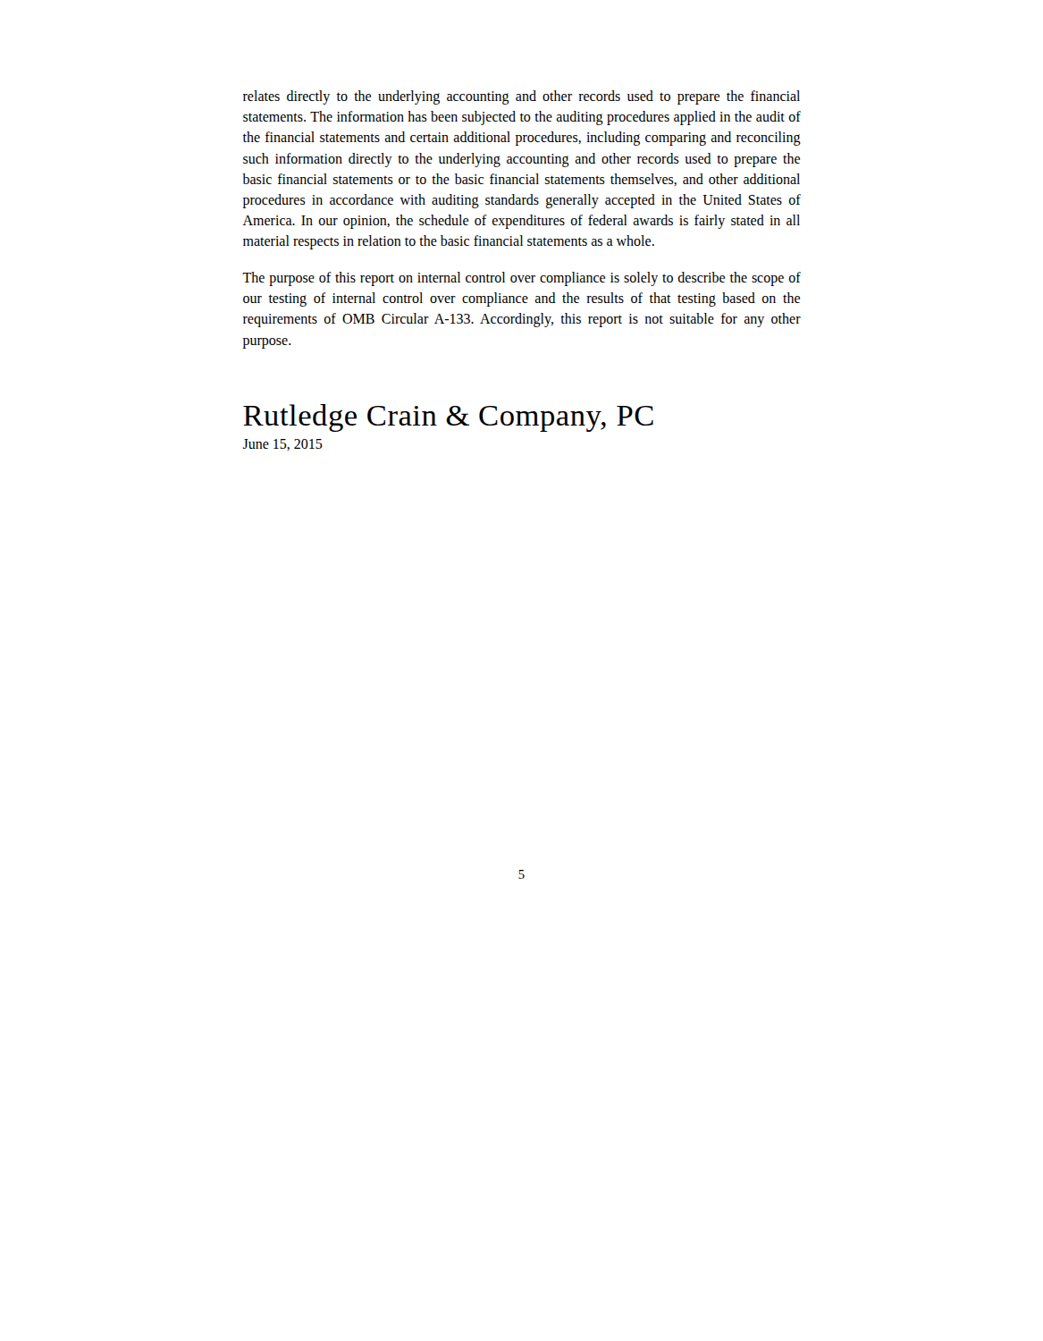relates directly to the underlying accounting and other records used to prepare the financial statements. The information has been subjected to the auditing procedures applied in the audit of the financial statements and certain additional procedures, including comparing and reconciling such information directly to the underlying accounting and other records used to prepare the basic financial statements or to the basic financial statements themselves, and other additional procedures in accordance with auditing standards generally accepted in the United States of America. In our opinion, the schedule of expenditures of federal awards is fairly stated in all material respects in relation to the basic financial statements as a whole.
The purpose of this report on internal control over compliance is solely to describe the scope of our testing of internal control over compliance and the results of that testing based on the requirements of OMB Circular A-133. Accordingly, this report is not suitable for any other purpose.
Rutledge Crain & Company, PC
June 15, 2015
5